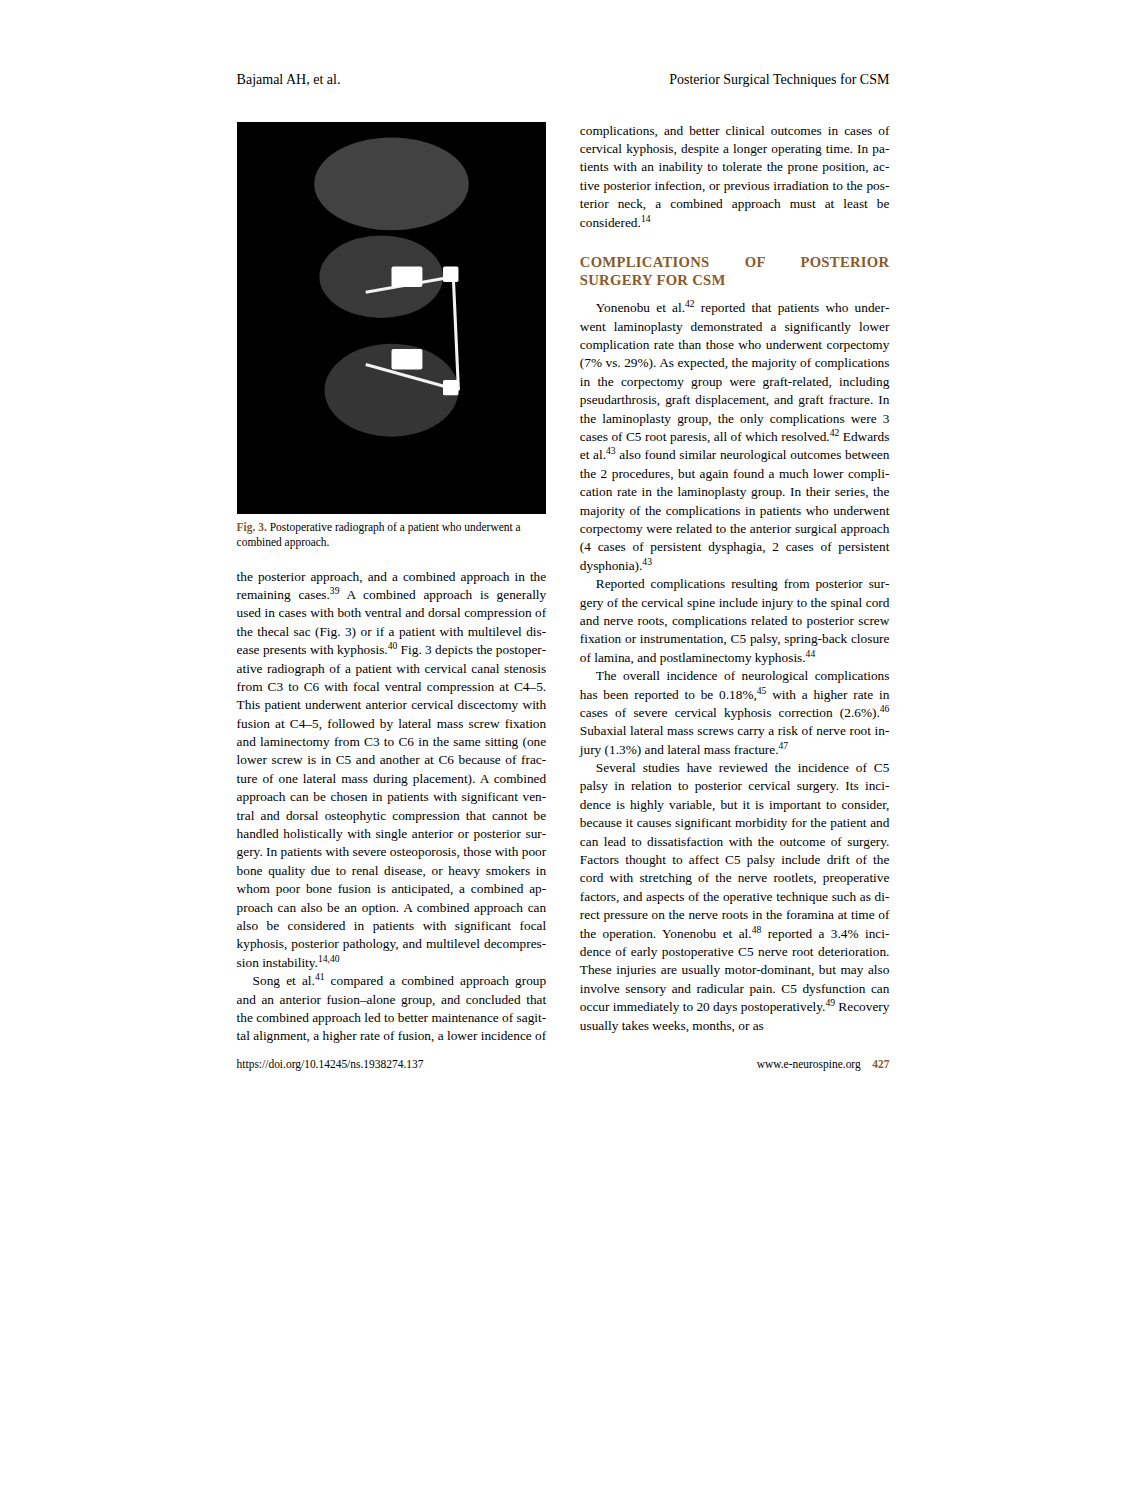Bajamal AH, et al.
Posterior Surgical Techniques for CSM
Fig. 3. Postoperative radiograph of a patient who underwent a combined approach.
the posterior approach, and a combined approach in the remaining cases.39 A combined approach is generally used in cases with both ventral and dorsal compression of the thecal sac (Fig. 3) or if a patient with multilevel disease presents with kyphosis.40 Fig. 3 depicts the postoperative radiograph of a patient with cervical canal stenosis from C3 to C6 with focal ventral compression at C4–5. This patient underwent anterior cervical discectomy with fusion at C4–5, followed by lateral mass screw fixation and laminectomy from C3 to C6 in the same sitting (one lower screw is in C5 and another at C6 because of fracture of one lateral mass during placement). A combined approach can be chosen in patients with significant ventral and dorsal osteophytic compression that cannot be handled holistically with single anterior or posterior surgery. In patients with severe osteoporosis, those with poor bone quality due to renal disease, or heavy smokers in whom poor bone fusion is anticipated, a combined approach can also be an option. A combined approach can also be considered in patients with significant focal kyphosis, posterior pathology, and multilevel decompression instability.14,40
Song et al.41 compared a combined approach group and an anterior fusion–alone group, and concluded that the combined approach led to better maintenance of sagittal alignment, a higher rate of fusion, a lower incidence of complications, and better clinical outcomes in cases of cervical kyphosis, despite a longer operating time. In patients with an inability to tolerate the prone position, active posterior infection, or previous irradiation to the posterior neck, a combined approach must at least be considered.14
COMPLICATIONS OF POSTERIOR SURGERY FOR CSM
Yonenobu et al.42 reported that patients who underwent laminoplasty demonstrated a significantly lower complication rate than those who underwent corpectomy (7% vs. 29%). As expected, the majority of complications in the corpectomy group were graft-related, including pseudarthrosis, graft displacement, and graft fracture. In the laminoplasty group, the only complications were 3 cases of C5 root paresis, all of which resolved.42 Edwards et al.43 also found similar neurological outcomes between the 2 procedures, but again found a much lower complication rate in the laminoplasty group. In their series, the majority of the complications in patients who underwent corpectomy were related to the anterior surgical approach (4 cases of persistent dysphagia, 2 cases of persistent dysphonia).43
Reported complications resulting from posterior surgery of the cervical spine include injury to the spinal cord and nerve roots, complications related to posterior screw fixation or instrumentation, C5 palsy, spring-back closure of lamina, and postlaminectomy kyphosis.44
The overall incidence of neurological complications has been reported to be 0.18%,45 with a higher rate in cases of severe cervical kyphosis correction (2.6%).46 Subaxial lateral mass screws carry a risk of nerve root injury (1.3%) and lateral mass fracture.47
Several studies have reviewed the incidence of C5 palsy in relation to posterior cervical surgery. Its incidence is highly variable, but it is important to consider, because it causes significant morbidity for the patient and can lead to dissatisfaction with the outcome of surgery. Factors thought to affect C5 palsy include drift of the cord with stretching of the nerve rootlets, preoperative factors, and aspects of the operative technique such as direct pressure on the nerve roots in the foramina at time of the operation. Yonenobu et al.48 reported a 3.4% incidence of early postoperative C5 nerve root deterioration. These injuries are usually motor-dominant, but may also involve sensory and radicular pain. C5 dysfunction can occur immediately to 20 days postoperatively.49 Recovery usually takes weeks, months, or as
https://doi.org/10.14245/ns.1938274.137
www.e-neurospine.org 427